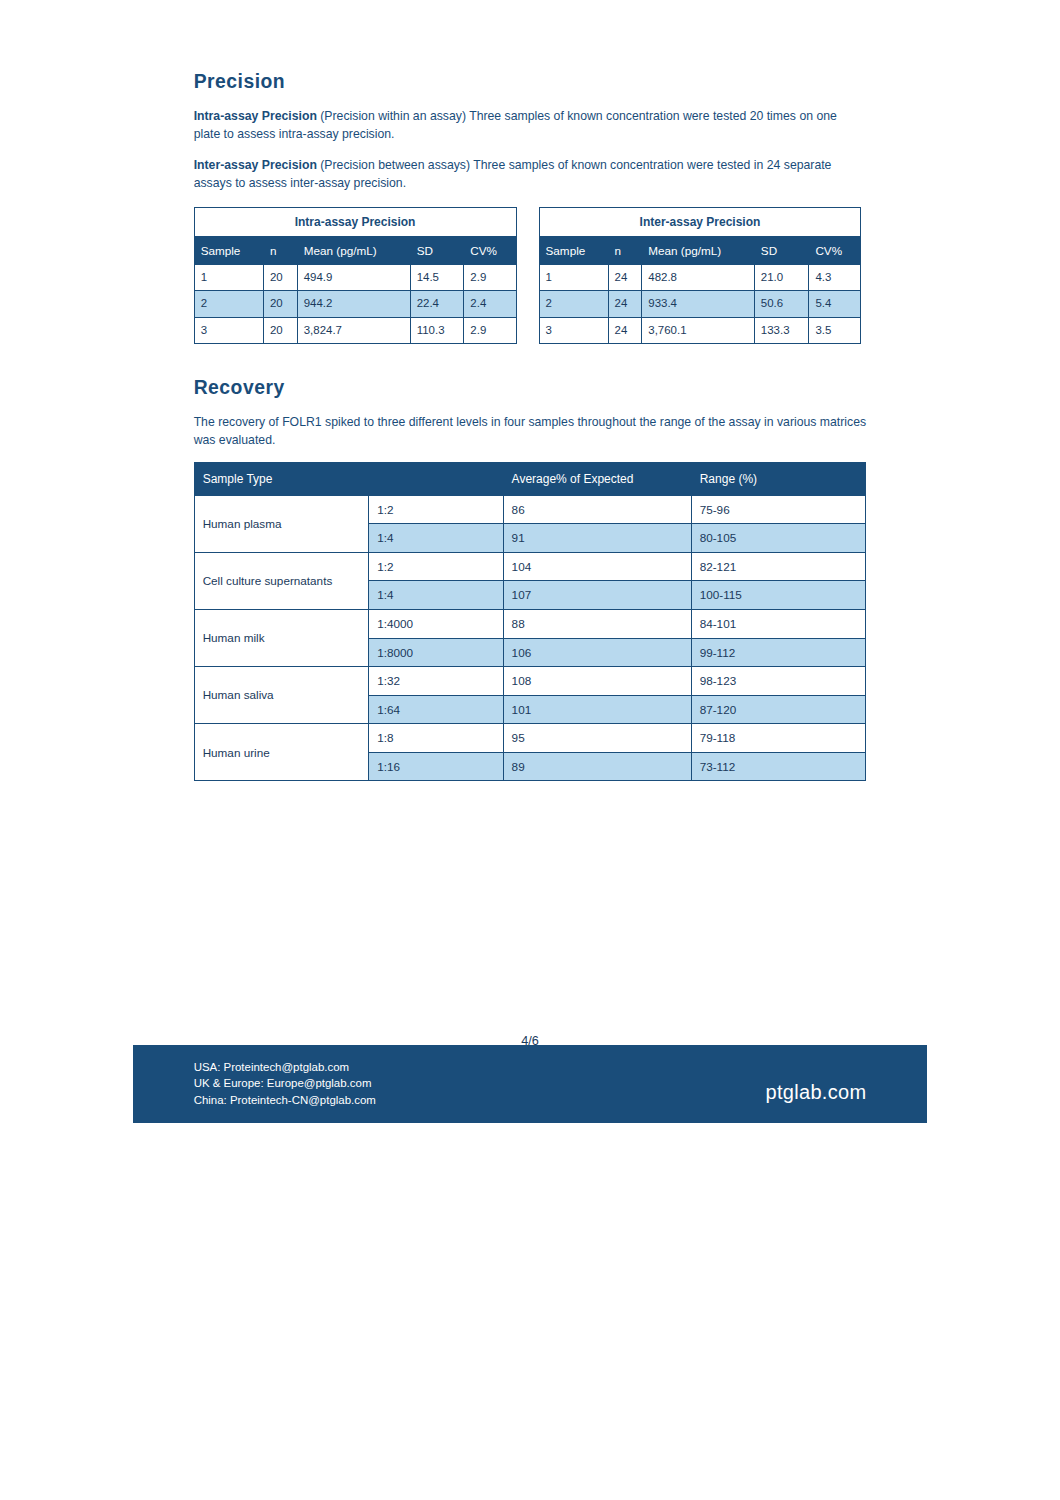Precision
Intra-assay Precision (Precision within an assay) Three samples of known concentration were tested 20 times on one plate to assess intra-assay precision.
Inter-assay Precision (Precision between assays) Three samples of known concentration were tested in 24 separate assays to assess inter-assay precision.
| Intra-assay Precision |
| --- |
| Sample | n | Mean (pg/mL) | SD | CV% |
| 1 | 20 | 494.9 | 14.5 | 2.9 |
| 2 | 20 | 944.2 | 22.4 | 2.4 |
| 3 | 20 | 3,824.7 | 110.3 | 2.9 |
| Inter-assay Precision |
| --- |
| Sample | n | Mean (pg/mL) | SD | CV% |
| 1 | 24 | 482.8 | 21.0 | 4.3 |
| 2 | 24 | 933.4 | 50.6 | 5.4 |
| 3 | 24 | 3,760.1 | 133.3 | 3.5 |
Recovery
The recovery of FOLR1 spiked to three different levels in four samples throughout the range of the assay in various matrices was evaluated.
| Sample Type | | Average% of Expected | Range (%) |
| --- | --- | --- | --- |
| Human plasma | 1:2 | 86 | 75-96 |
| 1:4 | 91 | 80-105 |
| Cell culture supernatants | 1:2 | 104 | 82-121 |
| 1:4 | 107 | 100-115 |
| Human milk | 1:4000 | 88 | 84-101 |
| 1:8000 | 106 | 99-112 |
| Human saliva | 1:32 | 108 | 98-123 |
| 1:64 | 101 | 87-120 |
| Human urine | 1:8 | 95 | 79-118 |
| 1:16 | 89 | 73-112 |
4/6
USA: Proteintech@ptglab.com
UK & Europe: Europe@ptglab.com
China: Proteintech-CN@ptglab.com
ptglab.com